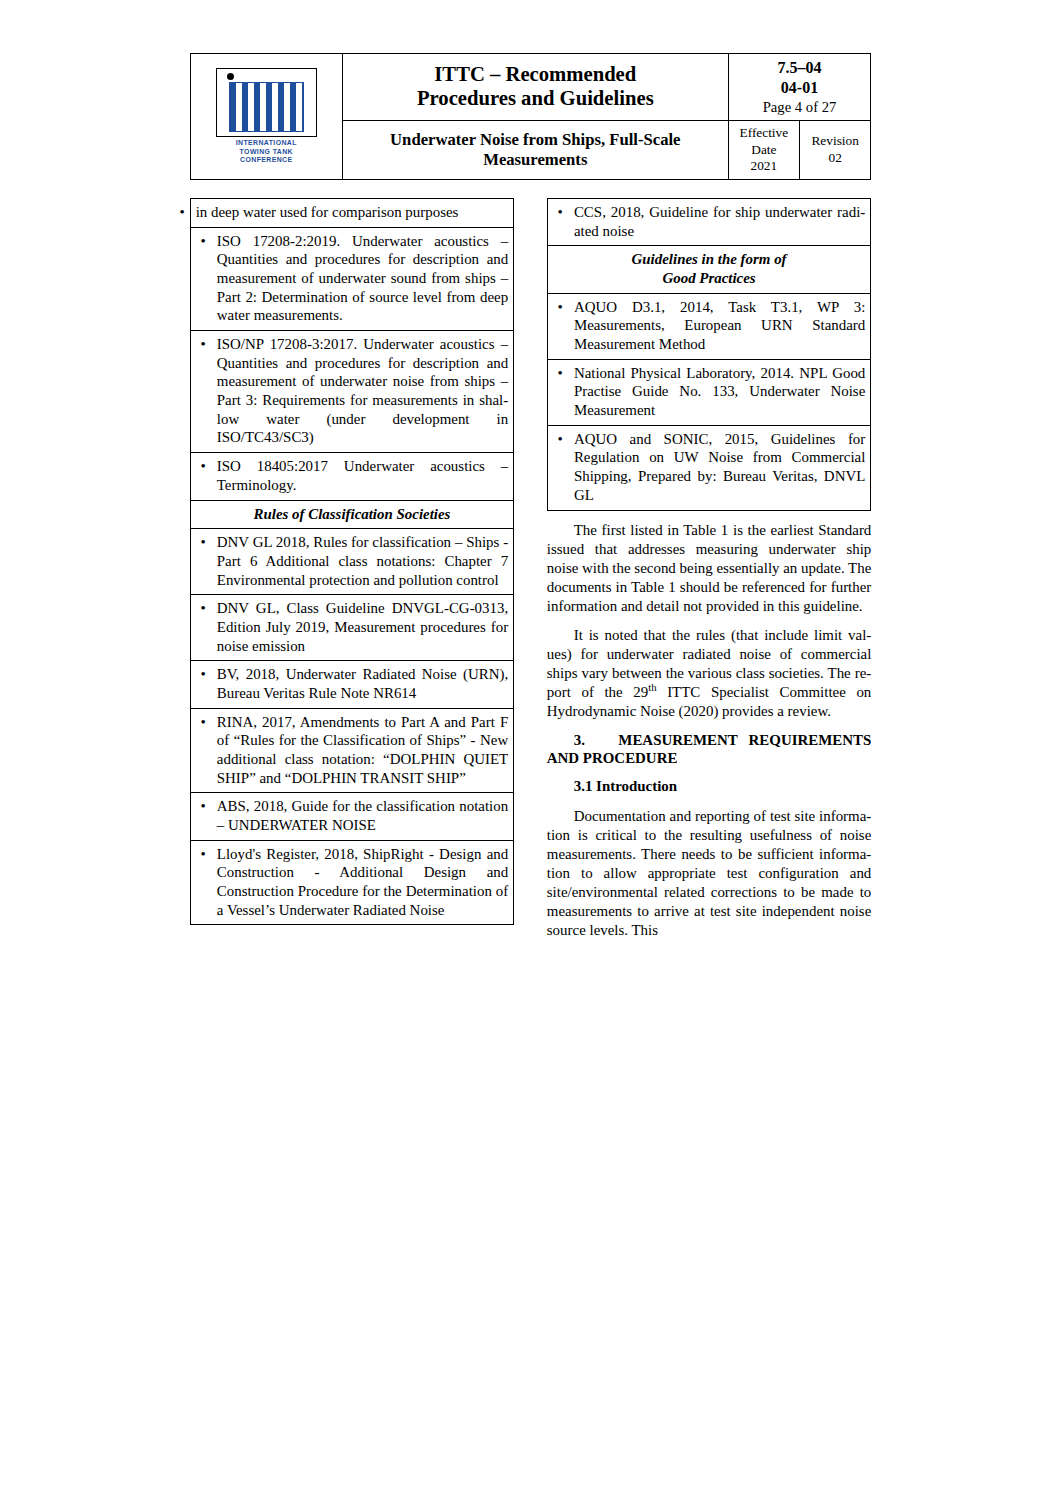| INTERNATIONAL TOWING TANK CONFERENCE | ITTC – Recommended Procedures and Guidelines | 7.5–04 04-01 Page 4 of 27 |
| Underwater Noise from Ships, Full-Scale Measurements | Effective Date 2021 | Revision 02 |
| in deep water used for comparison purposes |
| ISO 17208-2:2019. Underwater acoustics – Quantities and procedures for description and measurement of underwater sound from ships – Part 2: Determination of source level from deep water measurements. |
| ISO/NP 17208-3:2017. Underwater acoustics – Quantities and procedures for description and measurement of underwater noise from ships – Part 3: Requirements for measurements in shallow water (under development in ISO/TC43/SC3) |
| ISO 18405:2017 Underwater acoustics – Terminology. |
| Rules of Classification Societies |
| DNV GL 2018, Rules for classification – Ships - Part 6 Additional class notations: Chapter 7 Environmental protection and pollution control |
| DNV GL, Class Guideline DNVGL-CG-0313, Edition July 2019, Measurement procedures for noise emission |
| BV, 2018, Underwater Radiated Noise (URN), Bureau Veritas Rule Note NR614 |
| RINA, 2017, Amendments to Part A and Part F of “Rules for the Classification of Ships” - New additional class notation: “DOLPHIN QUIET SHIP” and “DOLPHIN TRANSIT SHIP” |
| ABS, 2018, Guide for the classification notation – UNDERWATER NOISE |
| Lloyd's Register, 2018, ShipRight - Design and Construction - Additional Design and Construction Procedure for the Determination of a Vessel’s Underwater Radiated Noise |
| CCS, 2018, Guideline for ship underwater radiated noise |
| Guidelines in the form of Good Practices |
| AQUO D3.1, 2014, Task T3.1, WP 3: Measurements, European URN Standard Measurement Method |
| National Physical Laboratory, 2014. NPL Good Practise Guide No. 133, Underwater Noise Measurement |
| AQUO and SONIC, 2015, Guidelines for Regulation on UW Noise from Commercial Shipping, Prepared by: Bureau Veritas, DNVL GL |
The first listed in Table 1 is the earliest Standard issued that addresses measuring underwater ship noise with the second being essentially an update. The documents in Table 1 should be referenced for further information and detail not provided in this guideline.
It is noted that the rules (that include limit values) for underwater radiated noise of commercial ships vary between the various class societies. The report of the 29th ITTC Specialist Committee on Hydrodynamic Noise (2020) provides a review.
3. MEASUREMENT REQUIREMENTS AND PROCEDURE
3.1 Introduction
Documentation and reporting of test site information is critical to the resulting usefulness of noise measurements. There needs to be sufficient information to allow appropriate test configuration and site/environmental related corrections to be made to measurements to arrive at test site independent noise source levels. This